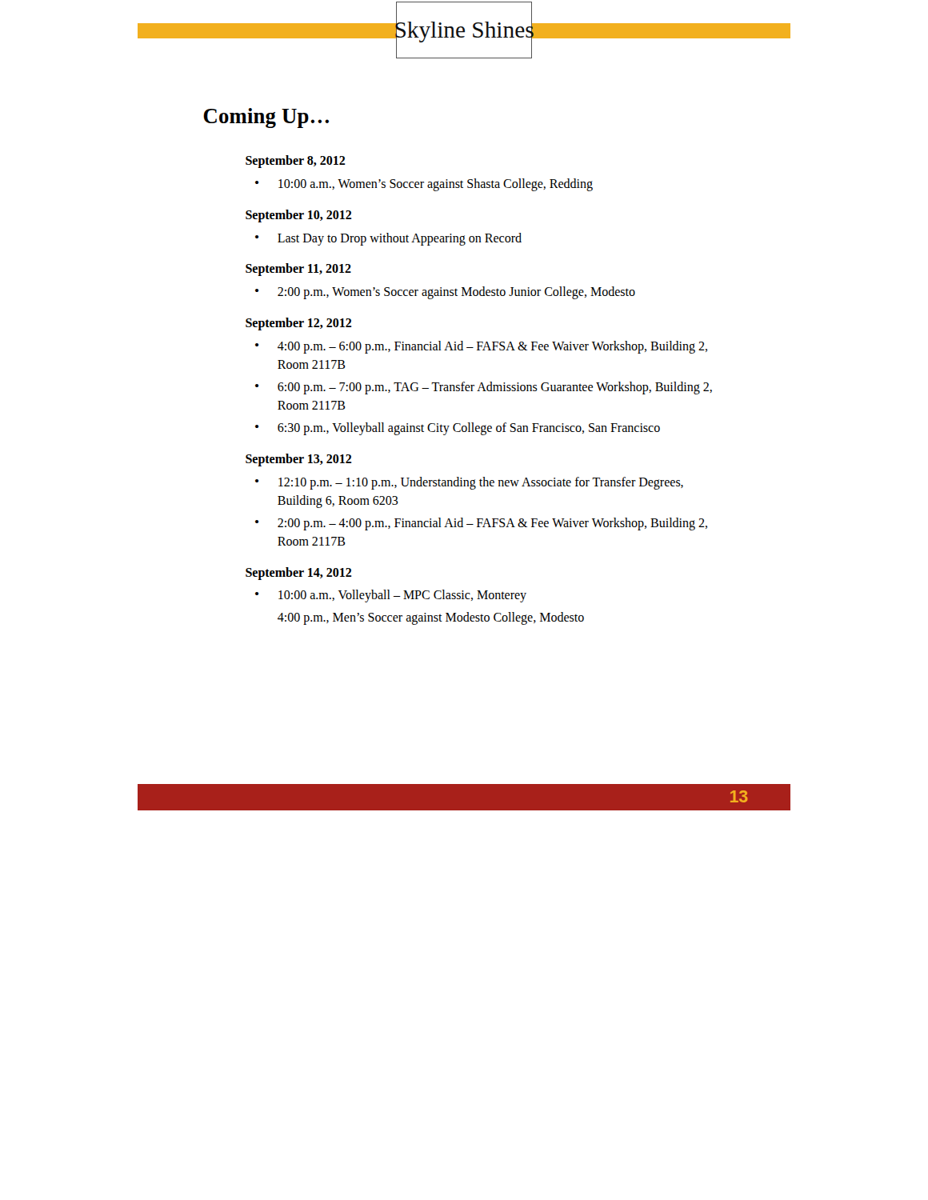Skyline Shines
Coming Up…
September 8, 2012
10:00 a.m., Women’s Soccer against Shasta College, Redding
September 10, 2012
Last Day to Drop without Appearing on Record
September 11, 2012
2:00 p.m., Women’s Soccer against Modesto Junior College, Modesto
September 12, 2012
4:00 p.m. – 6:00 p.m., Financial Aid – FAFSA & Fee Waiver Workshop, Building 2, Room 2117B
6:00 p.m. – 7:00 p.m., TAG – Transfer Admissions Guarantee Workshop, Building 2, Room 2117B
6:30 p.m., Volleyball against City College of San Francisco, San Francisco
September 13, 2012
12:10 p.m. – 1:10 p.m., Understanding the new Associate for Transfer Degrees, Building 6, Room 6203
2:00 p.m. – 4:00 p.m., Financial Aid – FAFSA & Fee Waiver Workshop, Building 2, Room 2117B
September 14, 2012
10:00 a.m., Volleyball – MPC Classic, Monterey
4:00 p.m., Men’s Soccer against Modesto College, Modesto
13